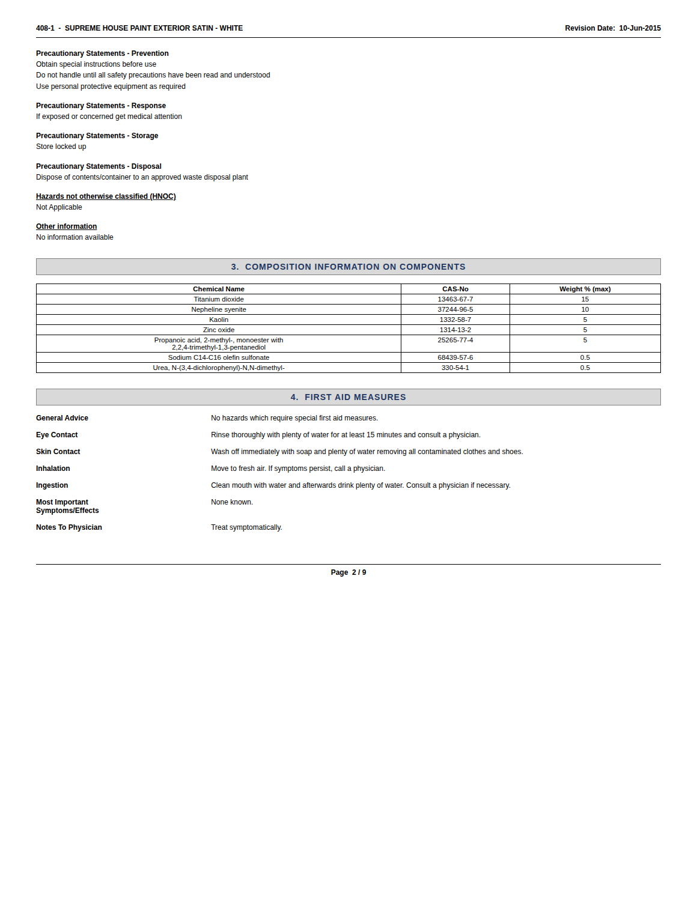408-1 - SUPREME HOUSE PAINT EXTERIOR SATIN - WHITE
Revision Date: 10-Jun-2015
Precautionary Statements - Prevention
Obtain special instructions before use
Do not handle until all safety precautions have been read and understood
Use personal protective equipment as required
Precautionary Statements - Response
If exposed or concerned get medical attention
Precautionary Statements - Storage
Store locked up
Precautionary Statements - Disposal
Dispose of contents/container to an approved waste disposal plant
Hazards not otherwise classified (HNOC)
Not Applicable
Other information
No information available
3. COMPOSITION INFORMATION ON COMPONENTS
| Chemical Name | CAS-No | Weight % (max) |
| --- | --- | --- |
| Titanium dioxide | 13463-67-7 | 15 |
| Nepheline syenite | 37244-96-5 | 10 |
| Kaolin | 1332-58-7 | 5 |
| Zinc oxide | 1314-13-2 | 5 |
| Propanoic acid, 2-methyl-, monoester with 2,2,4-trimethyl-1,3-pentanediol | 25265-77-4 | 5 |
| Sodium C14-C16 olefin sulfonate | 68439-57-6 | 0.5 |
| Urea, N-(3,4-dichlorophenyl)-N,N-dimethyl- | 330-54-1 | 0.5 |
4. FIRST AID MEASURES
| General Advice | No hazards which require special first aid measures. |
| Eye Contact | Rinse thoroughly with plenty of water for at least 15 minutes and consult a physician. |
| Skin Contact | Wash off immediately with soap and plenty of water removing all contaminated clothes and shoes. |
| Inhalation | Move to fresh air. If symptoms persist, call a physician. |
| Ingestion | Clean mouth with water and afterwards drink plenty of water. Consult a physician if necessary. |
| Most Important Symptoms/Effects | None known. |
| Notes To Physician | Treat symptomatically. |
Page 2 / 9